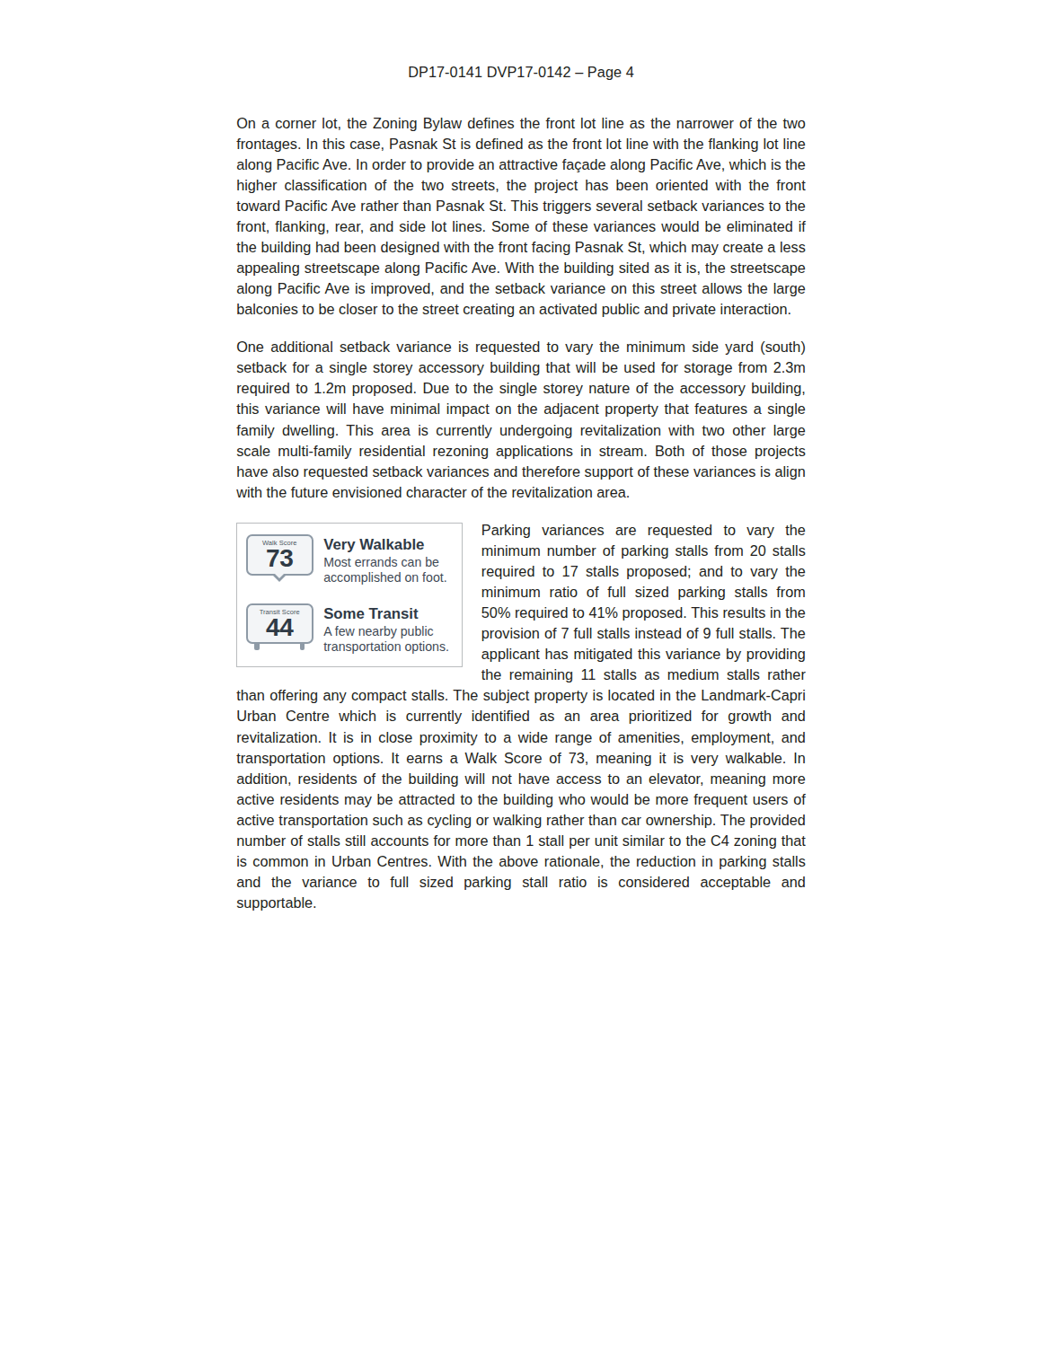DP17-0141 DVP17-0142 – Page 4
On a corner lot, the Zoning Bylaw defines the front lot line as the narrower of the two frontages. In this case, Pasnak St is defined as the front lot line with the flanking lot line along Pacific Ave. In order to provide an attractive façade along Pacific Ave, which is the higher classification of the two streets, the project has been oriented with the front toward Pacific Ave rather than Pasnak St. This triggers several setback variances to the front, flanking, rear, and side lot lines. Some of these variances would be eliminated if the building had been designed with the front facing Pasnak St, which may create a less appealing streetscape along Pacific Ave. With the building sited as it is, the streetscape along Pacific Ave is improved, and the setback variance on this street allows the large balconies to be closer to the street creating an activated public and private interaction.
One additional setback variance is requested to vary the minimum side yard (south) setback for a single storey accessory building that will be used for storage from 2.3m required to 1.2m proposed. Due to the single storey nature of the accessory building, this variance will have minimal impact on the adjacent property that features a single family dwelling. This area is currently undergoing revitalization with two other large scale multi-family residential rezoning applications in stream. Both of those projects have also requested setback variances and therefore support of these variances is align with the future envisioned character of the revitalization area.
Walk Score
73
Very Walkable
Most errands can be accomplished on foot.
Transit Score
44
Some Transit
A few nearby public transportation options.
Parking variances are requested to vary the minimum number of parking stalls from 20 stalls required to 17 stalls proposed; and to vary the minimum ratio of full sized parking stalls from 50% required to 41% proposed. This results in the provision of 7 full stalls instead of 9 full stalls. The applicant has mitigated this variance by providing the remaining 11 stalls as medium stalls rather than offering any compact stalls. The subject property is located in the Landmark-Capri Urban Centre which is currently identified as an area prioritized for growth and revitalization. It is in close proximity to a wide range of amenities, employment, and transportation options. It earns a Walk Score of 73, meaning it is very walkable. In addition, residents of the building will not have access to an elevator, meaning more active residents may be attracted to the building who would be more frequent users of active transportation such as cycling or walking rather than car ownership. The provided number of stalls still accounts for more than 1 stall per unit similar to the C4 zoning that is common in Urban Centres. With the above rationale, the reduction in parking stalls and the variance to full sized parking stall ratio is considered acceptable and supportable.